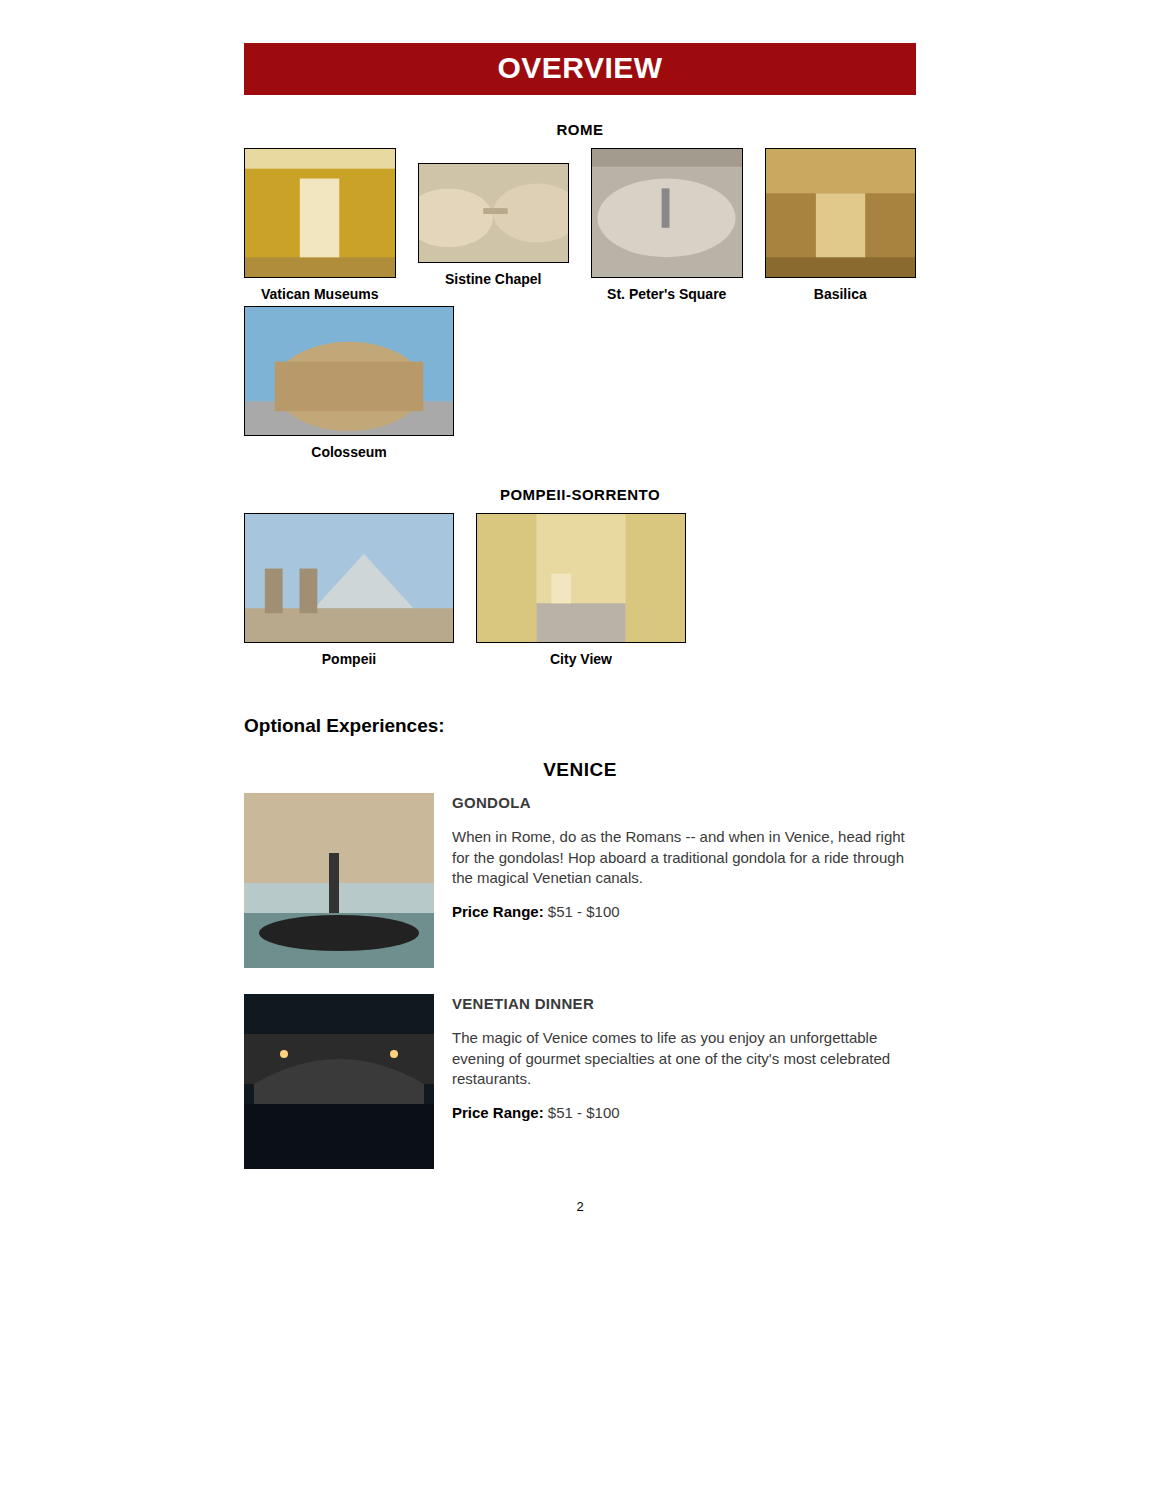OVERVIEW
ROME
Vatican Museums
Sistine Chapel
St. Peter's Square
Basilica
Colosseum
POMPEII-SORRENTO
Pompeii
City View
Optional Experiences:
VENICE
GONDOLA
When in Rome, do as the Romans -- and when in Venice, head right for the gondolas! Hop aboard a traditional gondola for a ride through the magical Venetian canals.
Price Range: $51 - $100
VENETIAN DINNER
The magic of Venice comes to life as you enjoy an unforgettable evening of gourmet specialties at one of the city's most celebrated restaurants.
Price Range: $51 - $100
2